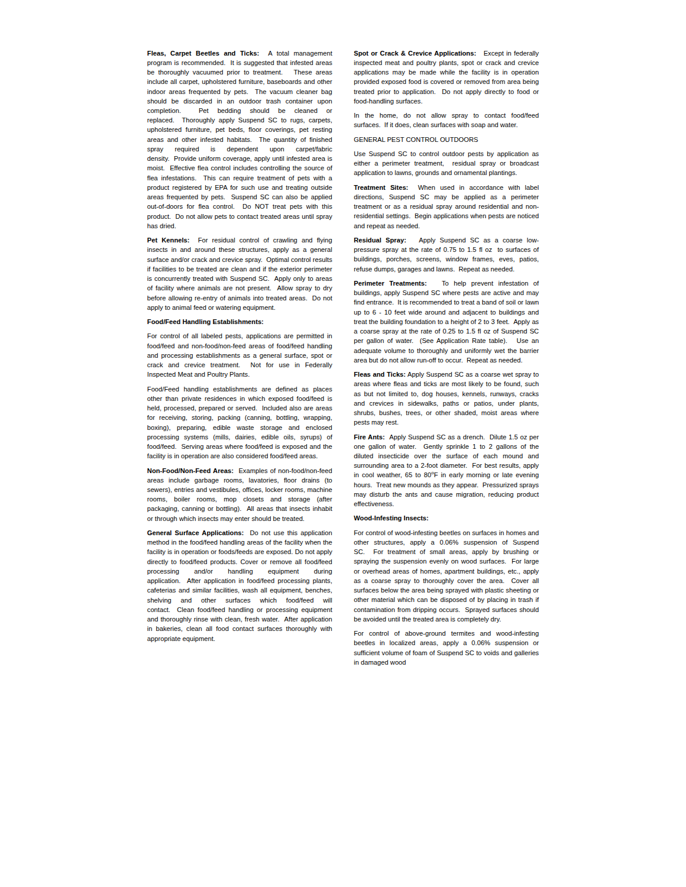Fleas, Carpet Beetles and Ticks: A total management program is recommended. It is suggested that infested areas be thoroughly vacuumed prior to treatment. These areas include all carpet, upholstered furniture, baseboards and other indoor areas frequented by pets. The vacuum cleaner bag should be discarded in an outdoor trash container upon completion. Pet bedding should be cleaned or replaced. Thoroughly apply Suspend SC to rugs, carpets, upholstered furniture, pet beds, floor coverings, pet resting areas and other infested habitats. The quantity of finished spray required is dependent upon carpet/fabric density. Provide uniform coverage, apply until infested area is moist. Effective flea control includes controlling the source of flea infestations. This can require treatment of pets with a product registered by EPA for such use and treating outside areas frequented by pets. Suspend SC can also be applied out-of-doors for flea control. Do NOT treat pets with this product. Do not allow pets to contact treated areas until spray has dried.
Pet Kennels: For residual control of crawling and flying insects in and around these structures, apply as a general surface and/or crack and crevice spray. Optimal control results if facilities to be treated are clean and if the exterior perimeter is concurrently treated with Suspend SC. Apply only to areas of facility where animals are not present. Allow spray to dry before allowing re-entry of animals into treated areas. Do not apply to animal feed or watering equipment.
Food/Feed Handling Establishments:
For control of all labeled pests, applications are permitted in food/feed and non-food/non-feed areas of food/feed handling and processing establishments as a general surface, spot or crack and crevice treatment. Not for use in Federally Inspected Meat and Poultry Plants.
Food/Feed handling establishments are defined as places other than private residences in which exposed food/feed is held, processed, prepared or served. Included also are areas for receiving, storing, packing (canning, bottling, wrapping, boxing), preparing, edible waste storage and enclosed processing systems (mills, dairies, edible oils, syrups) of food/feed. Serving areas where food/feed is exposed and the facility is in operation are also considered food/feed areas.
Non-Food/Non-Feed Areas: Examples of non-food/non-feed areas include garbage rooms, lavatories, floor drains (to sewers), entries and vestibules, offices, locker rooms, machine rooms, boiler rooms, mop closets and storage (after packaging, canning or bottling). All areas that insects inhabit or through which insects may enter should be treated.
General Surface Applications: Do not use this application method in the food/feed handling areas of the facility when the facility is in operation or foods/feeds are exposed. Do not apply directly to food/feed products. Cover or remove all food/feed processing and/or handling equipment during application. After application in food/feed processing plants, cafeterias and similar facilities, wash all equipment, benches, shelving and other surfaces which food/feed will contact. Clean food/feed handling or processing equipment and thoroughly rinse with clean, fresh water. After application in bakeries, clean all food contact surfaces thoroughly with appropriate equipment.
Spot or Crack & Crevice Applications: Except in federally inspected meat and poultry plants, spot or crack and crevice applications may be made while the facility is in operation provided exposed food is covered or removed from area being treated prior to application. Do not apply directly to food or food-handling surfaces.
In the home, do not allow spray to contact food/feed surfaces. If it does, clean surfaces with soap and water.
GENERAL PEST CONTROL OUTDOORS
Use Suspend SC to control outdoor pests by application as either a perimeter treatment, residual spray or broadcast application to lawns, grounds and ornamental plantings.
Treatment Sites: When used in accordance with label directions, Suspend SC may be applied as a perimeter treatment or as a residual spray around residential and non-residential settings. Begin applications when pests are noticed and repeat as needed.
Residual Spray: Apply Suspend SC as a coarse low-pressure spray at the rate of 0.75 to 1.5 fl oz to surfaces of buildings, porches, screens, window frames, eves, patios, refuse dumps, garages and lawns. Repeat as needed.
Perimeter Treatments: To help prevent infestation of buildings, apply Suspend SC where pests are active and may find entrance. It is recommended to treat a band of soil or lawn up to 6 - 10 feet wide around and adjacent to buildings and treat the building foundation to a height of 2 to 3 feet. Apply as a coarse spray at the rate of 0.25 to 1.5 fl oz of Suspend SC per gallon of water. (See Application Rate table). Use an adequate volume to thoroughly and uniformly wet the barrier area but do not allow run-off to occur. Repeat as needed.
Fleas and Ticks: Apply Suspend SC as a coarse wet spray to areas where fleas and ticks are most likely to be found, such as but not limited to, dog houses, kennels, runways, cracks and crevices in sidewalks, paths or patios, under plants, shrubs, bushes, trees, or other shaded, moist areas where pests may rest.
Fire Ants: Apply Suspend SC as a drench. Dilute 1.5 oz per one gallon of water. Gently sprinkle 1 to 2 gallons of the diluted insecticide over the surface of each mound and surrounding area to a 2-foot diameter. For best results, apply in cool weather, 65 to 80oF in early morning or late evening hours. Treat new mounds as they appear. Pressurized sprays may disturb the ants and cause migration, reducing product effectiveness.
Wood-Infesting Insects:
For control of wood-infesting beetles on surfaces in homes and other structures, apply a 0.06% suspension of Suspend SC. For treatment of small areas, apply by brushing or spraying the suspension evenly on wood surfaces. For large or overhead areas of homes, apartment buildings, etc., apply as a coarse spray to thoroughly cover the area. Cover all surfaces below the area being sprayed with plastic sheeting or other material which can be disposed of by placing in trash if contamination from dripping occurs. Sprayed surfaces should be avoided until the treated area is completely dry.
For control of above-ground termites and wood-infesting beetles in localized areas, apply a 0.06% suspension or sufficient volume of foam of Suspend SC to voids and galleries in damaged wood